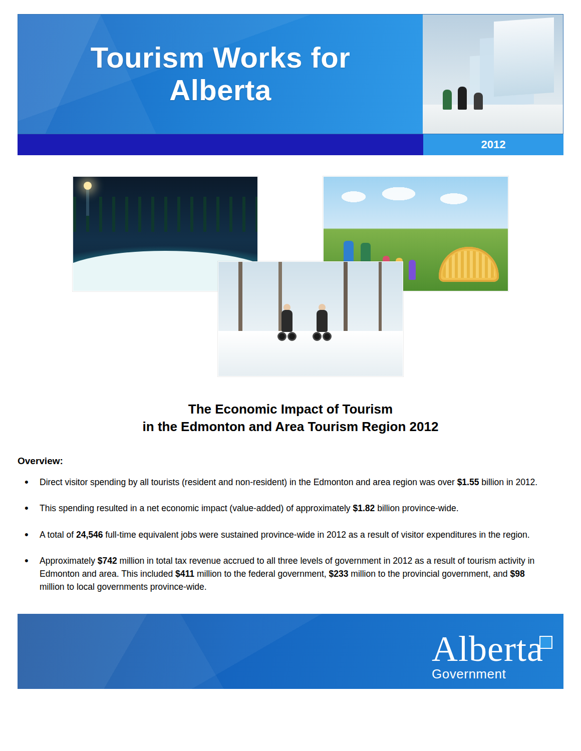Tourism Works for
Alberta
2012
The Economic Impact of Tourism
in the Edmonton and Area Tourism Region 2012
Overview:
Direct visitor spending by all tourists (resident and non-resident) in the Edmonton and area region was over $1.55 billion in 2012.
This spending resulted in a net economic impact (value-added) of approximately $1.82 billion province-wide.
A total of 24,546 full-time equivalent jobs were sustained province-wide in 2012 as a result of visitor expenditures in the region.
Approximately $742 million in total tax revenue accrued to all three levels of government in 2012 as a result of tourism activity in Edmonton and area. This included $411 million to the federal government, $233 million to the provincial government, and $98 million to local governments province-wide.
Alberta
Government